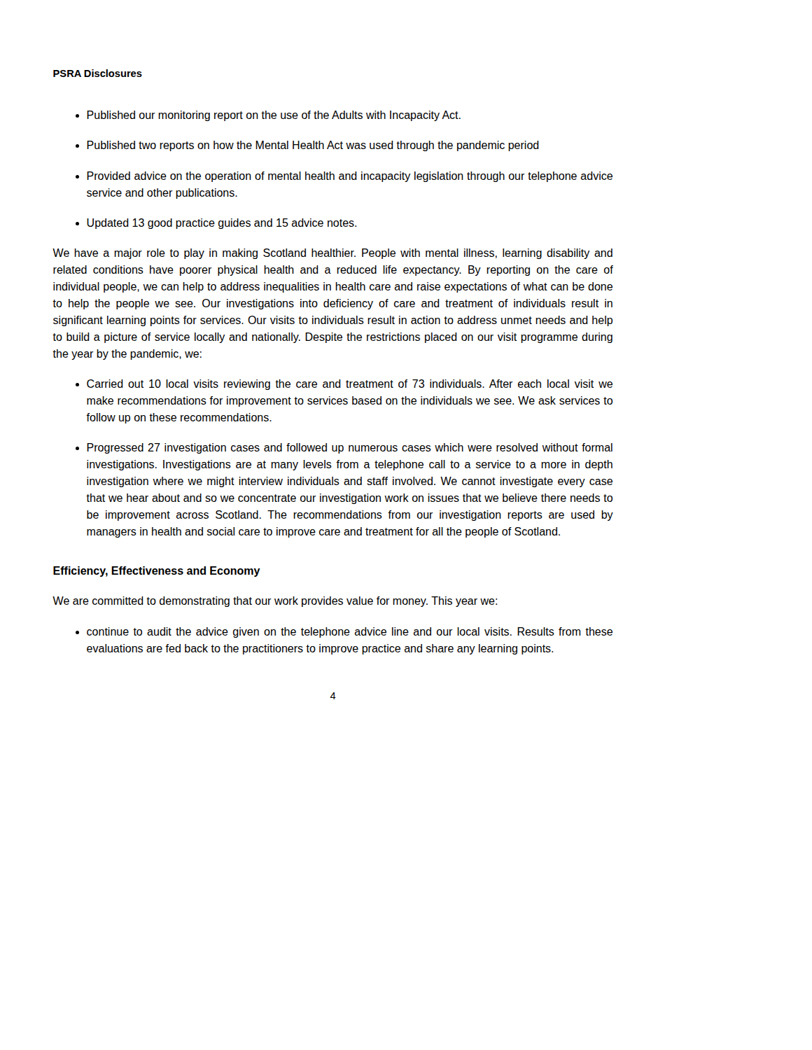PSRA Disclosures
Published our monitoring report on the use of the Adults with Incapacity Act.
Published two reports on how the Mental Health Act was used through the pandemic period
Provided advice on the operation of mental health and incapacity legislation through our telephone advice service and other publications.
Updated 13 good practice guides and 15 advice notes.
We have a major role to play in making Scotland healthier. People with mental illness, learning disability and related conditions have poorer physical health and a reduced life expectancy. By reporting on the care of individual people, we can help to address inequalities in health care and raise expectations of what can be done to help the people we see. Our investigations into deficiency of care and treatment of individuals result in significant learning points for services. Our visits to individuals result in action to address unmet needs and help to build a picture of service locally and nationally. Despite the restrictions placed on our visit programme during the year by the pandemic, we:
Carried out 10 local visits reviewing the care and treatment of 73 individuals. After each local visit we make recommendations for improvement to services based on the individuals we see. We ask services to follow up on these recommendations.
Progressed 27 investigation cases and followed up numerous cases which were resolved without formal investigations. Investigations are at many levels from a telephone call to a service to a more in depth investigation where we might interview individuals and staff involved. We cannot investigate every case that we hear about and so we concentrate our investigation work on issues that we believe there needs to be improvement across Scotland. The recommendations from our investigation reports are used by managers in health and social care to improve care and treatment for all the people of Scotland.
Efficiency, Effectiveness and Economy
We are committed to demonstrating that our work provides value for money. This year we:
continue to audit the advice given on the telephone advice line and our local visits. Results from these evaluations are fed back to the practitioners to improve practice and share any learning points.
4